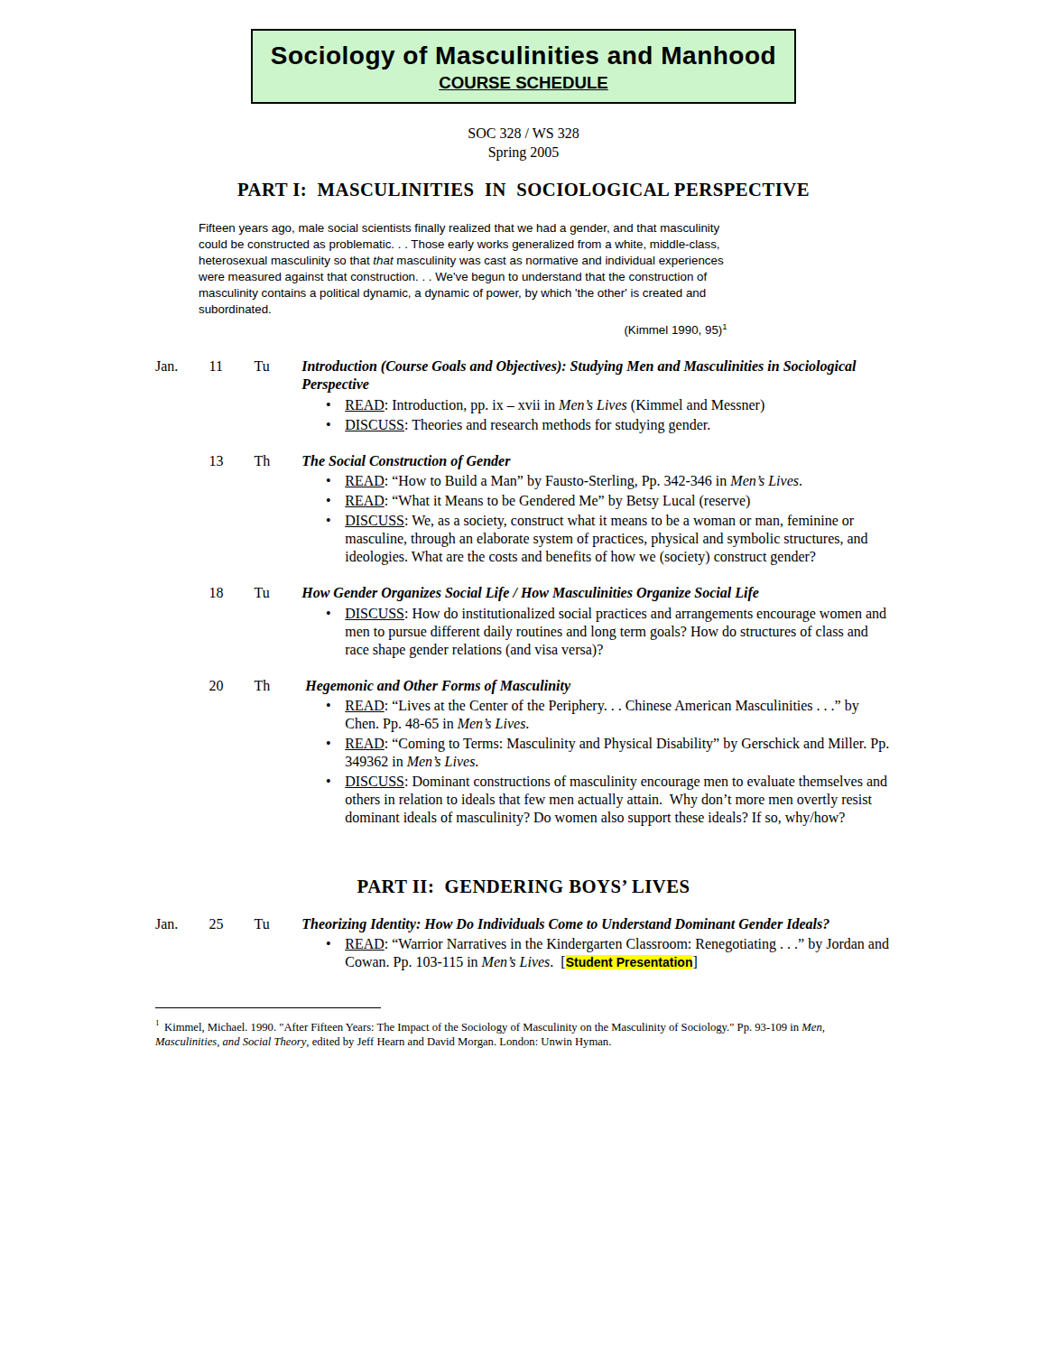Sociology of Masculinities and Manhood
COURSE SCHEDULE
SOC 328 / WS 328
Spring 2005
PART I: MASCULINITIES IN SOCIOLOGICAL PERSPECTIVE
Fifteen years ago, male social scientists finally realized that we had a gender, and that masculinity could be constructed as problematic. . . Those early works generalized from a white, middle-class, heterosexual masculinity so that that masculinity was cast as normative and individual experiences were measured against that construction. . . We've begun to understand that the construction of masculinity contains a political dynamic, a dynamic of power, by which 'the other' is created and subordinated. (Kimmel 1990, 95)1
| Jan. | 11 | Tu | Introduction (Course Goals and Objectives): Studying Men and Masculinities in Sociological Perspective READ : Introduction, pp. ix – xvii in Men’s Lives (Kimmel and Messner) DISCUSS : Theories and research methods for studying gender. |
| | 13 | Th | The Social Construction of Gender READ : “How to Build a Man” by Fausto-Sterling, Pp. 342-346 in Men’s Lives . READ : “What it Means to be Gendered Me” by Betsy Lucal (reserve) DISCUSS : We, as a society, construct what it means to be a woman or man, feminine or masculine, through an elaborate system of practices, physical and symbolic structures, and ideologies. What are the costs and benefits of how we (society) construct gender? |
| | 18 | Tu | How Gender Organizes Social Life / How Masculinities Organize Social Life DISCUSS : How do institutionalized social practices and arrangements encourage women and men to pursue different daily routines and long term goals? How do structures of class and race shape gender relations (and visa versa)? |
| | 20 | Th | Hegemonic and Other Forms of Masculinity READ : “Lives at the Center of the Periphery. . . Chinese American Masculinities . . .” by Chen. Pp. 48-65 in Men’s Lives . READ : “Coming to Terms: Masculinity and Physical Disability” by Gerschick and Miller. Pp. 349362 in Men’s Lives . DISCUSS : Dominant constructions of masculinity encourage men to evaluate themselves and others in relation to ideals that few men actually attain. Why don’t more men overtly resist dominant ideals of masculinity? Do women also support these ideals? If so, why/how? |
PART II: GENDERING BOYS’ LIVES
| Jan. | 25 | Tu | Theorizing Identity: How Do Individuals Come to Understand Dominant Gender Ideals? READ : “Warrior Narratives in the Kindergarten Classroom: Renegotiating . . .” by Jordan and Cowan. Pp. 103-115 in Men’s Lives . [ Student Presentation ] |
1 Kimmel, Michael. 1990. "After Fifteen Years: The Impact of the Sociology of Masculinity on the Masculinity of Sociology." Pp. 93-109 in Men, Masculinities, and Social Theory, edited by Jeff Hearn and David Morgan. London: Unwin Hyman.